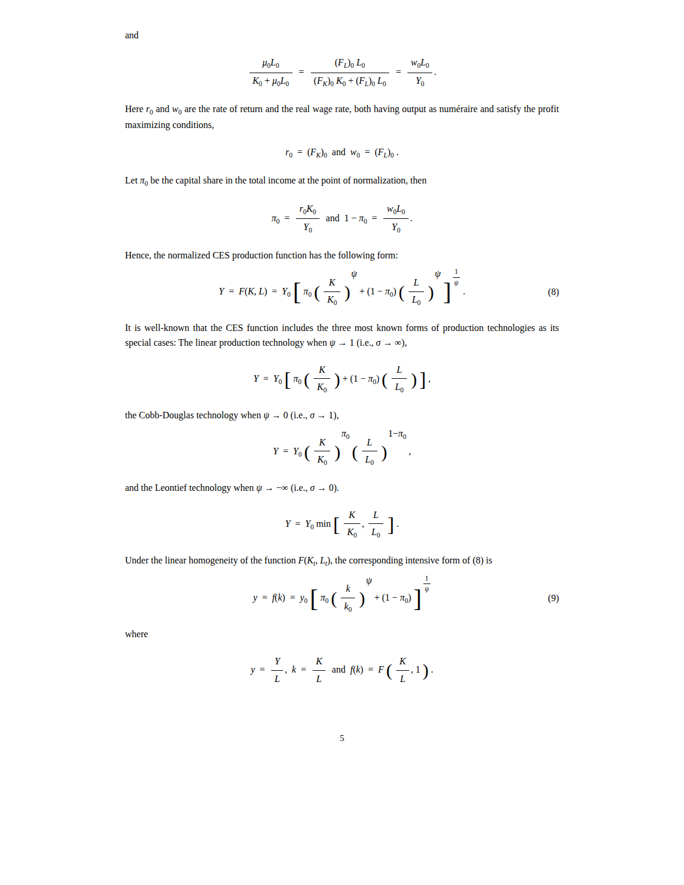and
μ 0 L 0 K 0 + μ 0 L 0 = (FL)0 L 0 (FK)0 K 0 + (FL)0 L 0 = w 0 L 0 Y 0 .
Here r 0 and w 0 are the rate of return and the real wage rate, both having output as numéraire and satisfy the profit maximizing conditions,
r 0 = (FK)0 and w 0 = (FL)0 .
Let π 0 be the capital share in the total income at the point of normalization, then
π 0 = r 0 K 0 Y 0 and 1 − π 0 = w 0 L 0 Y 0 .
Hence, the normalized CES production function has the following form:
Y = F(K, L) = Y 0 [ π 0 ( K K 0 ) ψ + (1 − π 0) ( L L 0 ) ψ ] 1 ψ . (8)
It is well-known that the CES function includes the three most known forms of production technologies as its special cases: The linear production technology when ψ → 1 (i.e., σ → ∞),
Y = Y 0 [ π 0 ( K K 0 ) + (1 − π 0) ( L L 0 ) ] ,
the Cobb-Douglas technology when ψ → 0 (i.e., σ → 1),
Y = Y 0 ( K K 0 ) π 0 ( L L 0 ) 1−π 0 ,
and the Leontief technology when ψ → −∞ (i.e., σ → 0).
Y = Y 0 min [ K K 0 , L L 0 ] .
Under the linear homogeneity of the function F(Kt, Lt), the corresponding intensive form of (8) is
y = f(k) = y 0 [ π 0 ( k k 0 ) ψ + (1 − π 0) ] 1 ψ (9)
where
y = Y L , k = K L and f(k) = F ( K L , 1 ) .
5